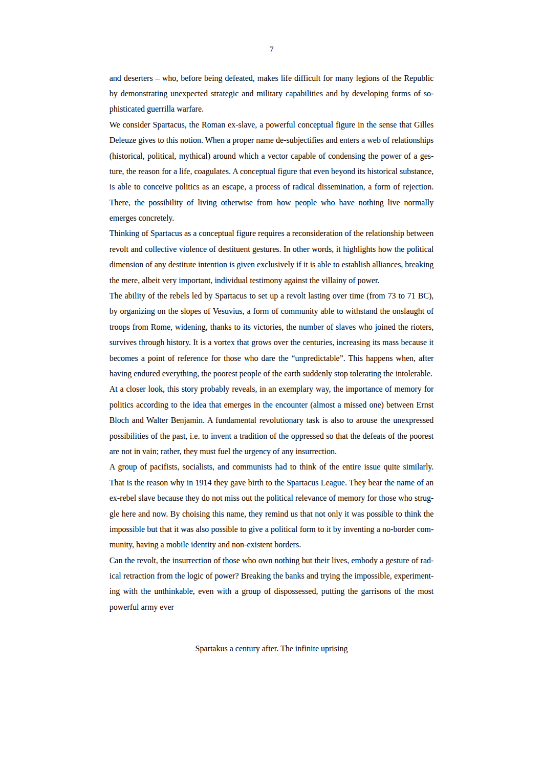7
and deserters – who, before being defeated, makes life difficult for many legions of the Republic by demonstrating unexpected strategic and military capabilities and by developing forms of sophisticated guerrilla warfare.
We consider Spartacus, the Roman ex-slave, a powerful conceptual figure in the sense that Gilles Deleuze gives to this notion. When a proper name de-subjectifies and enters a web of relationships (historical, political, mythical) around which a vector capable of condensing the power of a gesture, the reason for a life, coagulates. A conceptual figure that even beyond its historical substance, is able to conceive politics as an escape, a process of radical dissemination, a form of rejection. There, the possibility of living otherwise from how people who have nothing live normally emerges concretely.
Thinking of Spartacus as a conceptual figure requires a reconsideration of the relationship between revolt and collective violence of destituent gestures. In other words, it highlights how the political dimension of any destitute intention is given exclusively if it is able to establish alliances, breaking the mere, albeit very important, individual testimony against the villainy of power.
The ability of the rebels led by Spartacus to set up a revolt lasting over time (from 73 to 71 BC), by organizing on the slopes of Vesuvius, a form of community able to withstand the onslaught of troops from Rome, widening, thanks to its victories, the number of slaves who joined the rioters, survives through history. It is a vortex that grows over the centuries, increasing its mass because it becomes a point of reference for those who dare the “unpredictable”. This happens when, after having endured everything, the poorest people of the earth suddenly stop tolerating the intolerable.
At a closer look, this story probably reveals, in an exemplary way, the importance of memory for politics according to the idea that emerges in the encounter (almost a missed one) between Ernst Bloch and Walter Benjamin. A fundamental revolutionary task is also to arouse the unexpressed possibilities of the past, i.e. to invent a tradition of the oppressed so that the defeats of the poorest are not in vain; rather, they must fuel the urgency of any insurrection.
A group of pacifists, socialists, and communists had to think of the entire issue quite similarly. That is the reason why in 1914 they gave birth to the Spartacus League. They bear the name of an ex-rebel slave because they do not miss out the political relevance of memory for those who struggle here and now. By choising this name, they remind us that not only it was possible to think the impossible but that it was also possible to give a political form to it by inventing a no-border community, having a mobile identity and non-existent borders.
Can the revolt, the insurrection of those who own nothing but their lives, embody a gesture of radical retraction from the logic of power? Breaking the banks and trying the impossible, experimenting with the unthinkable, even with a group of dispossessed, putting the garrisons of the most powerful army ever
Spartakus a century after. The infinite uprising